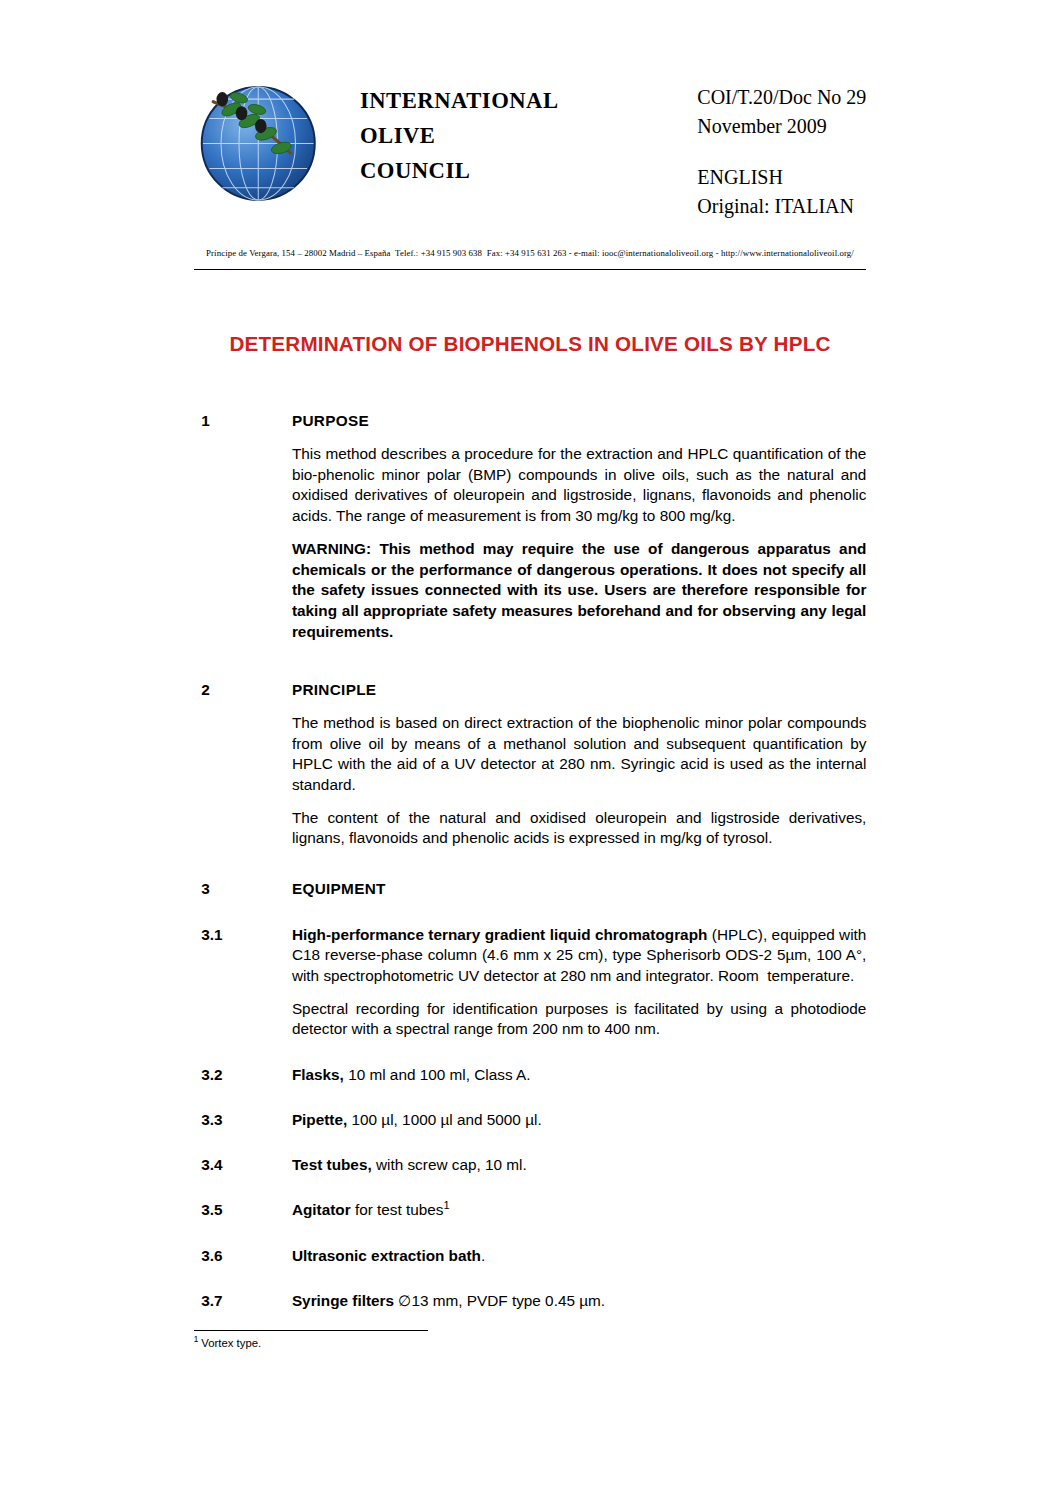INTERNATIONAL
OLIVE
COUNCIL
COI/T.20/Doc No 29
November 2009
ENGLISH
Original: ITALIAN
Príncipe de Vergara, 154 – 28002 Madrid – España Telef.: +34 915 903 638 Fax: +34 915 631 263 - e-mail: iooc@internationaloliveoil.org - http://www.internationaloliveoil.org/
DETERMINATION OF BIOPHENOLS IN OLIVE OILS BY HPLC
1
PURPOSE
This method describes a procedure for the extraction and HPLC quantification of the bio-phenolic minor polar (BMP) compounds in olive oils, such as the natural and oxidised derivatives of oleuropein and ligstroside, lignans, flavonoids and phenolic acids. The range of measurement is from 30 mg/kg to 800 mg/kg.
WARNING: This method may require the use of dangerous apparatus and chemicals or the performance of dangerous operations. It does not specify all the safety issues connected with its use. Users are therefore responsible for taking all appropriate safety measures beforehand and for observing any legal requirements.
2
PRINCIPLE
The method is based on direct extraction of the biophenolic minor polar compounds from olive oil by means of a methanol solution and subsequent quantification by HPLC with the aid of a UV detector at 280 nm. Syringic acid is used as the internal standard.
The content of the natural and oxidised oleuropein and ligstroside derivatives, lignans, flavonoids and phenolic acids is expressed in mg/kg of tyrosol.
3
EQUIPMENT
3.1
High-performance ternary gradient liquid chromatograph (HPLC), equipped with C18 reverse-phase column (4.6 mm x 25 cm), type Spherisorb ODS-2 5µm, 100 A°, with spectrophotometric UV detector at 280 nm and integrator. Room temperature.
Spectral recording for identification purposes is facilitated by using a photodiode detector with a spectral range from 200 nm to 400 nm.
3.2
Flasks, 10 ml and 100 ml, Class A.
3.3
Pipette, 100 µl, 1000 µl and 5000 µl.
3.4
Test tubes, with screw cap, 10 ml.
3.5
Agitator for test tubes1
3.6
Ultrasonic extraction bath.
3.7
Syringe filters ∅13 mm, PVDF type 0.45 µm.
1 Vortex type.